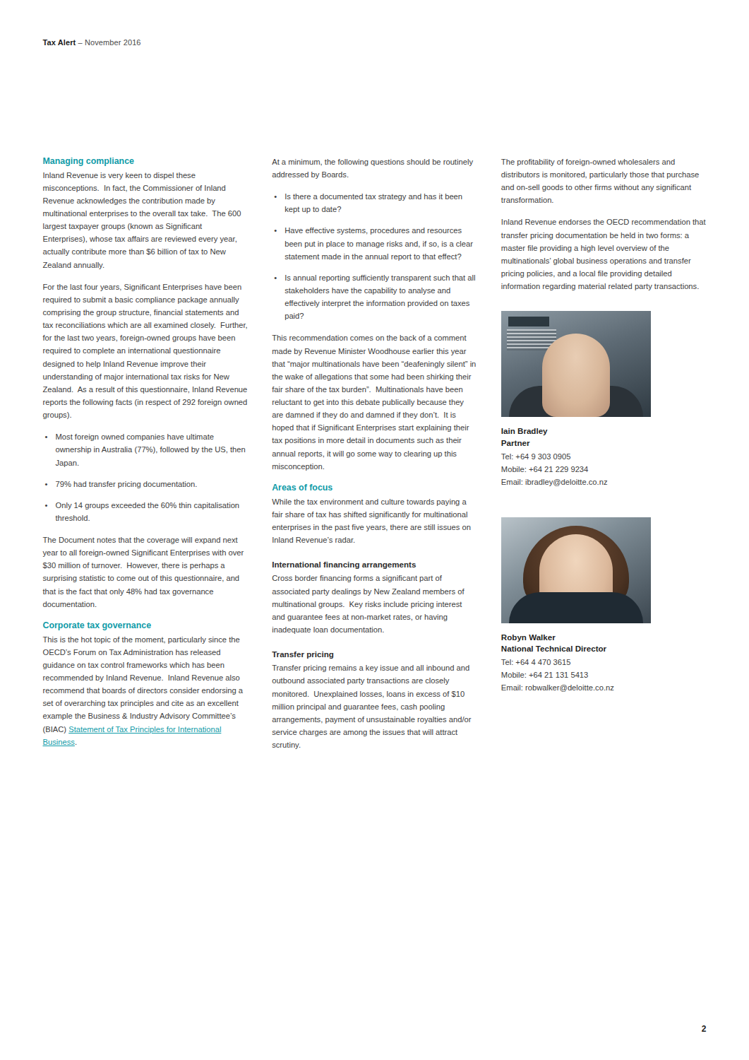Tax Alert – November 2016
Managing compliance
Inland Revenue is very keen to dispel these misconceptions. In fact, the Commissioner of Inland Revenue acknowledges the contribution made by multinational enterprises to the overall tax take. The 600 largest taxpayer groups (known as Significant Enterprises), whose tax affairs are reviewed every year, actually contribute more than $6 billion of tax to New Zealand annually.
For the last four years, Significant Enterprises have been required to submit a basic compliance package annually comprising the group structure, financial statements and tax reconciliations which are all examined closely. Further, for the last two years, foreign-owned groups have been required to complete an international questionnaire designed to help Inland Revenue improve their understanding of major international tax risks for New Zealand. As a result of this questionnaire, Inland Revenue reports the following facts (in respect of 292 foreign owned groups).
Most foreign owned companies have ultimate ownership in Australia (77%), followed by the US, then Japan.
79% had transfer pricing documentation.
Only 14 groups exceeded the 60% thin capitalisation threshold.
The Document notes that the coverage will expand next year to all foreign-owned Significant Enterprises with over $30 million of turnover. However, there is perhaps a surprising statistic to come out of this questionnaire, and that is the fact that only 48% had tax governance documentation.
Corporate tax governance
This is the hot topic of the moment, particularly since the OECD’s Forum on Tax Administration has released guidance on tax control frameworks which has been recommended by Inland Revenue. Inland Revenue also recommend that boards of directors consider endorsing a set of overarching tax principles and cite as an excellent example the Business & Industry Advisory Committee’s (BIAC) Statement of Tax Principles for International Business.
At a minimum, the following questions should be routinely addressed by Boards.
Is there a documented tax strategy and has it been kept up to date?
Have effective systems, procedures and resources been put in place to manage risks and, if so, is a clear statement made in the annual report to that effect?
Is annual reporting sufficiently transparent such that all stakeholders have the capability to analyse and effectively interpret the information provided on taxes paid?
This recommendation comes on the back of a comment made by Revenue Minister Woodhouse earlier this year that “major multinationals have been “deafeningly silent” in the wake of allegations that some had been shirking their fair share of the tax burden”. Multinationals have been reluctant to get into this debate publically because they are damned if they do and damned if they don’t. It is hoped that if Significant Enterprises start explaining their tax positions in more detail in documents such as their annual reports, it will go some way to clearing up this misconception.
Areas of focus
While the tax environment and culture towards paying a fair share of tax has shifted significantly for multinational enterprises in the past five years, there are still issues on Inland Revenue’s radar.
International financing arrangements
Cross border financing forms a significant part of associated party dealings by New Zealand members of multinational groups. Key risks include pricing interest and guarantee fees at non-market rates, or having inadequate loan documentation.
Transfer pricing
Transfer pricing remains a key issue and all inbound and outbound associated party transactions are closely monitored. Unexplained losses, loans in excess of $10 million principal and guarantee fees, cash pooling arrangements, payment of unsustainable royalties and/or service charges are among the issues that will attract scrutiny.
The profitability of foreign-owned wholesalers and distributors is monitored, particularly those that purchase and on-sell goods to other firms without any significant transformation.
Inland Revenue endorses the OECD recommendation that transfer pricing documentation be held in two forms: a master file providing a high level overview of the multinationals’ global business operations and transfer pricing policies, and a local file providing detailed information regarding material related party transactions.
Iain Bradley
Partner
Tel: +64 9 303 0905
Mobile: +64 21 229 9234
Email: ibradley@deloitte.co.nz
Robyn Walker
National Technical Director
Tel: +64 4 470 3615
Mobile: +64 21 131 5413
Email: robwalker@deloitte.co.nz
2